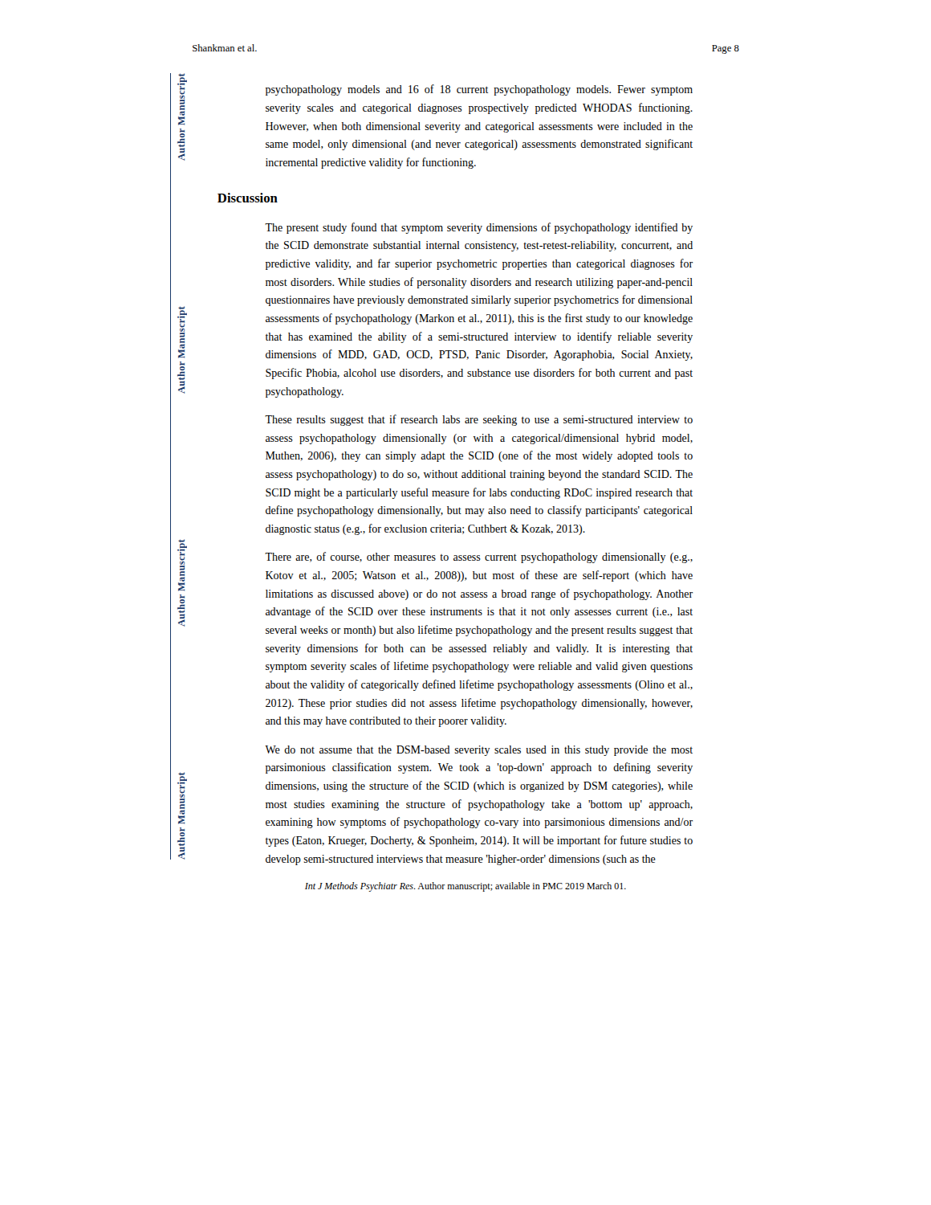Shankman et al. Page 8
Author Manuscript Author Manuscript Author Manuscript Author Manuscript
psychopathology models and 16 of 18 current psychopathology models. Fewer symptom severity scales and categorical diagnoses prospectively predicted WHODAS functioning. However, when both dimensional severity and categorical assessments were included in the same model, only dimensional (and never categorical) assessments demonstrated significant incremental predictive validity for functioning.
Discussion
The present study found that symptom severity dimensions of psychopathology identified by the SCID demonstrate substantial internal consistency, test-retest-reliability, concurrent, and predictive validity, and far superior psychometric properties than categorical diagnoses for most disorders. While studies of personality disorders and research utilizing paper-and-pencil questionnaires have previously demonstrated similarly superior psychometrics for dimensional assessments of psychopathology (Markon et al., 2011), this is the first study to our knowledge that has examined the ability of a semi-structured interview to identify reliable severity dimensions of MDD, GAD, OCD, PTSD, Panic Disorder, Agoraphobia, Social Anxiety, Specific Phobia, alcohol use disorders, and substance use disorders for both current and past psychopathology.
These results suggest that if research labs are seeking to use a semi-structured interview to assess psychopathology dimensionally (or with a categorical/dimensional hybrid model, Muthen, 2006), they can simply adapt the SCID (one of the most widely adopted tools to assess psychopathology) to do so, without additional training beyond the standard SCID. The SCID might be a particularly useful measure for labs conducting RDoC inspired research that define psychopathology dimensionally, but may also need to classify participants' categorical diagnostic status (e.g., for exclusion criteria; Cuthbert & Kozak, 2013).
There are, of course, other measures to assess current psychopathology dimensionally (e.g., Kotov et al., 2005; Watson et al., 2008)), but most of these are self-report (which have limitations as discussed above) or do not assess a broad range of psychopathology. Another advantage of the SCID over these instruments is that it not only assesses current (i.e., last several weeks or month) but also lifetime psychopathology and the present results suggest that severity dimensions for both can be assessed reliably and validly. It is interesting that symptom severity scales of lifetime psychopathology were reliable and valid given questions about the validity of categorically defined lifetime psychopathology assessments (Olino et al., 2012). These prior studies did not assess lifetime psychopathology dimensionally, however, and this may have contributed to their poorer validity.
We do not assume that the DSM-based severity scales used in this study provide the most parsimonious classification system. We took a 'top-down' approach to defining severity dimensions, using the structure of the SCID (which is organized by DSM categories), while most studies examining the structure of psychopathology take a 'bottom up' approach, examining how symptoms of psychopathology co-vary into parsimonious dimensions and/or types (Eaton, Krueger, Docherty, & Sponheim, 2014). It will be important for future studies to develop semi-structured interviews that measure 'higher-order' dimensions (such as the
Int J Methods Psychiatr Res. Author manuscript; available in PMC 2019 March 01.